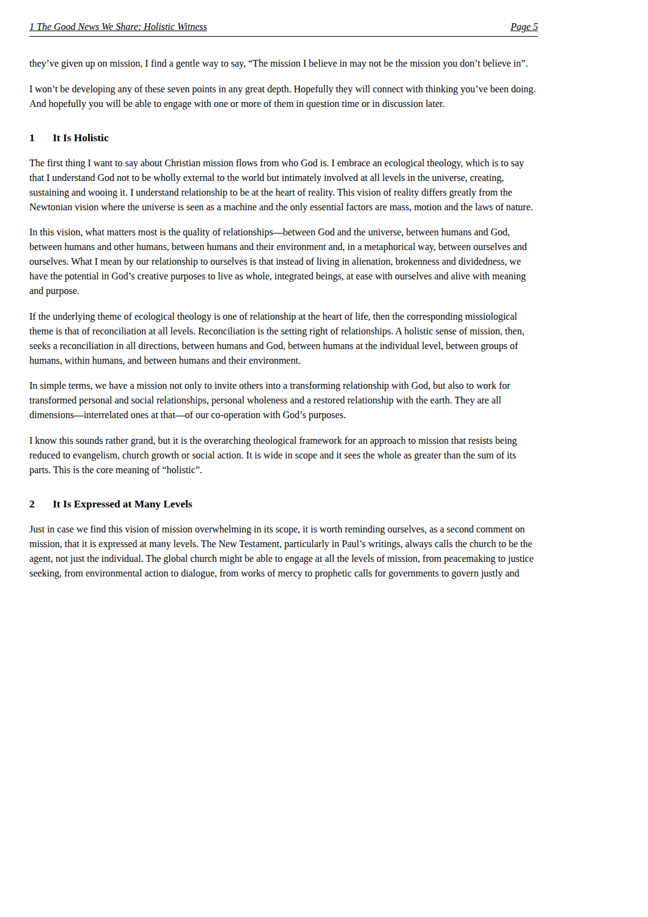1 The Good News We Share: Holistic Witness Page 5
they’ve given up on mission, I find a gentle way to say, “The mission I believe in may not be the mission you don’t believe in”.
I won’t be developing any of these seven points in any great depth. Hopefully they will connect with thinking you’ve been doing. And hopefully you will be able to engage with one or more of them in question time or in discussion later.
1 It Is Holistic
The first thing I want to say about Christian mission flows from who God is. I embrace an ecological theology, which is to say that I understand God not to be wholly external to the world but intimately involved at all levels in the universe, creating, sustaining and wooing it. I understand relationship to be at the heart of reality. This vision of reality differs greatly from the Newtonian vision where the universe is seen as a machine and the only essential factors are mass, motion and the laws of nature.
In this vision, what matters most is the quality of relationships—between God and the universe, between humans and God, between humans and other humans, between humans and their environment and, in a metaphorical way, between ourselves and ourselves. What I mean by our relationship to ourselves is that instead of living in alienation, brokenness and dividedness, we have the potential in God’s creative purposes to live as whole, integrated beings, at ease with ourselves and alive with meaning and purpose.
If the underlying theme of ecological theology is one of relationship at the heart of life, then the corresponding missiological theme is that of reconciliation at all levels. Reconciliation is the setting right of relationships. A holistic sense of mission, then, seeks a reconciliation in all directions, between humans and God, between humans at the individual level, between groups of humans, within humans, and between humans and their environment.
In simple terms, we have a mission not only to invite others into a transforming relationship with God, but also to work for transformed personal and social relationships, personal wholeness and a restored relationship with the earth. They are all dimensions—interrelated ones at that—of our co-operation with God’s purposes.
I know this sounds rather grand, but it is the overarching theological framework for an approach to mission that resists being reduced to evangelism, church growth or social action. It is wide in scope and it sees the whole as greater than the sum of its parts. This is the core meaning of “holistic”.
2 It Is Expressed at Many Levels
Just in case we find this vision of mission overwhelming in its scope, it is worth reminding ourselves, as a second comment on mission, that it is expressed at many levels. The New Testament, particularly in Paul’s writings, always calls the church to be the agent, not just the individual. The global church might be able to engage at all the levels of mission, from peacemaking to justice seeking, from environmental action to dialogue, from works of mercy to prophetic calls for governments to govern justly and